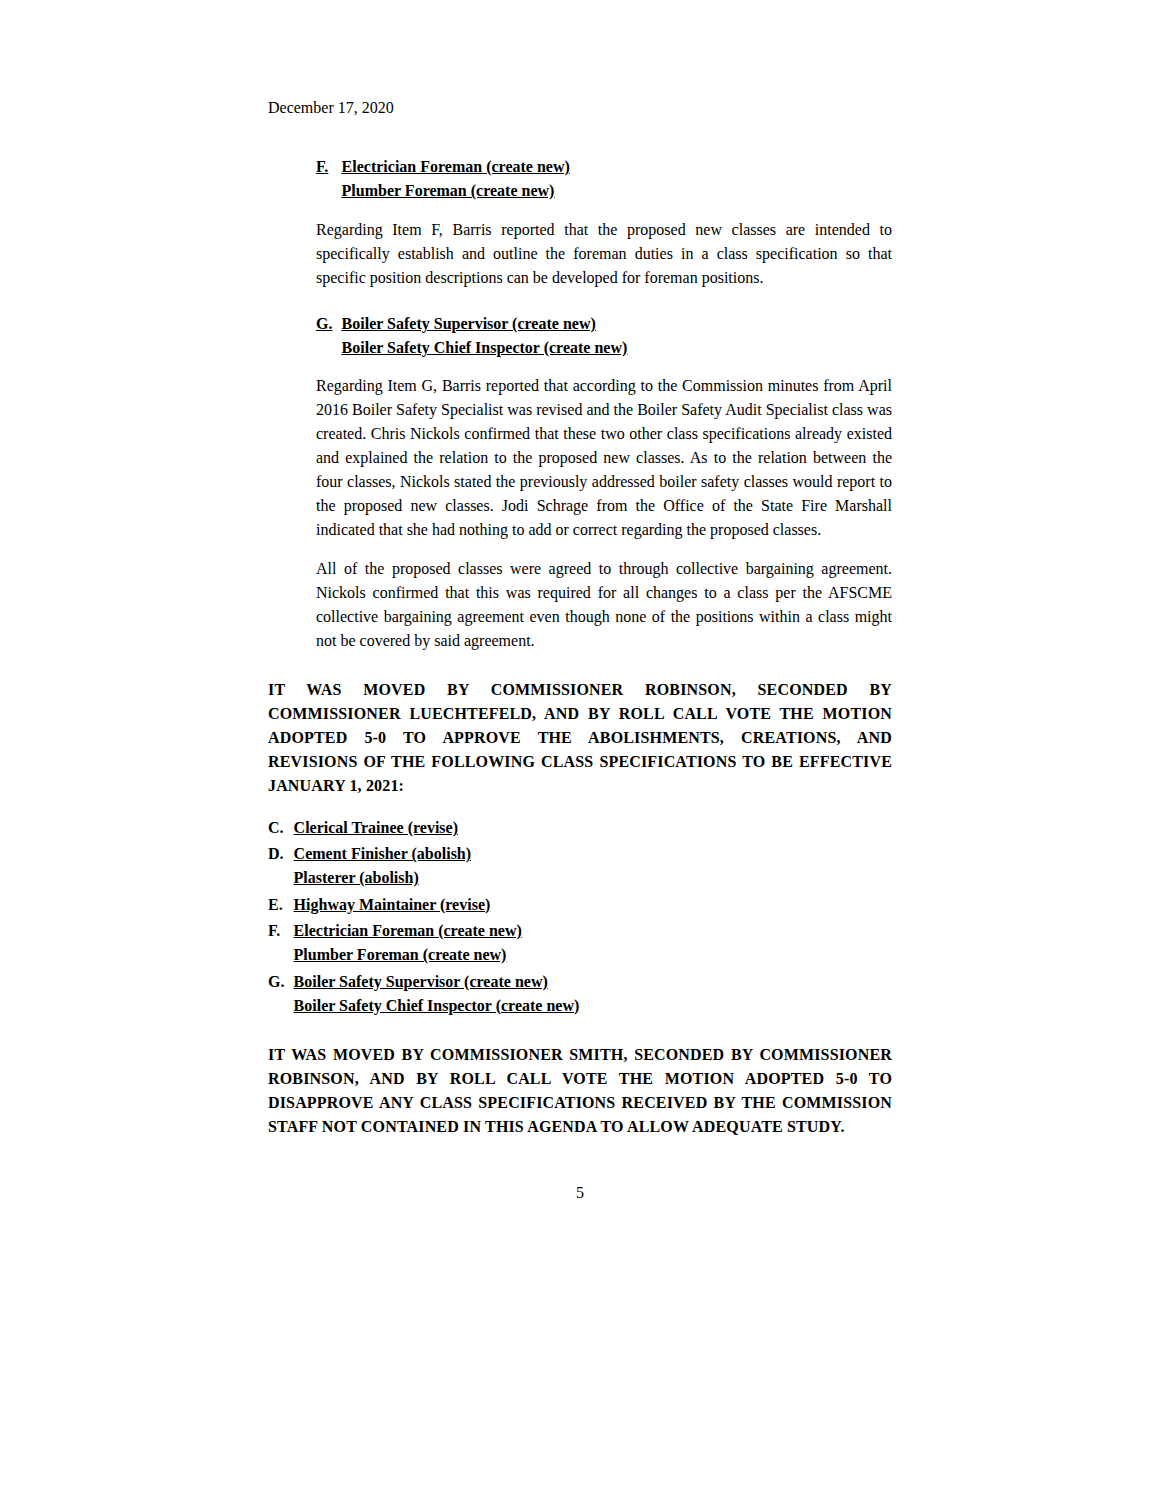December 17, 2020
F. Electrician Foreman (create new) Plumber Foreman (create new)
Regarding Item F, Barris reported that the proposed new classes are intended to specifically establish and outline the foreman duties in a class specification so that specific position descriptions can be developed for foreman positions.
G. Boiler Safety Supervisor (create new) Boiler Safety Chief Inspector (create new)
Regarding Item G, Barris reported that according to the Commission minutes from April 2016 Boiler Safety Specialist was revised and the Boiler Safety Audit Specialist class was created. Chris Nickols confirmed that these two other class specifications already existed and explained the relation to the proposed new classes. As to the relation between the four classes, Nickols stated the previously addressed boiler safety classes would report to the proposed new classes. Jodi Schrage from the Office of the State Fire Marshall indicated that she had nothing to add or correct regarding the proposed classes.
All of the proposed classes were agreed to through collective bargaining agreement. Nickols confirmed that this was required for all changes to a class per the AFSCME collective bargaining agreement even though none of the positions within a class might not be covered by said agreement.
IT WAS MOVED BY COMMISSIONER ROBINSON, SECONDED BY COMMISSIONER LUECHTEFELD, AND BY ROLL CALL VOTE THE MOTION ADOPTED 5-0 TO APPROVE THE ABOLISHMENTS, CREATIONS, AND REVISIONS OF THE FOLLOWING CLASS SPECIFICATIONS TO BE EFFECTIVE JANUARY 1, 2021:
C. Clerical Trainee (revise)
D. Cement Finisher (abolish) Plasterer (abolish)
E. Highway Maintainer (revise)
F. Electrician Foreman (create new) Plumber Foreman (create new)
G. Boiler Safety Supervisor (create new) Boiler Safety Chief Inspector (create new)
IT WAS MOVED BY COMMISSIONER SMITH, SECONDED BY COMMISSIONER ROBINSON, AND BY ROLL CALL VOTE THE MOTION ADOPTED 5-0 TO DISAPPROVE ANY CLASS SPECIFICATIONS RECEIVED BY THE COMMISSION STAFF NOT CONTAINED IN THIS AGENDA TO ALLOW ADEQUATE STUDY.
5